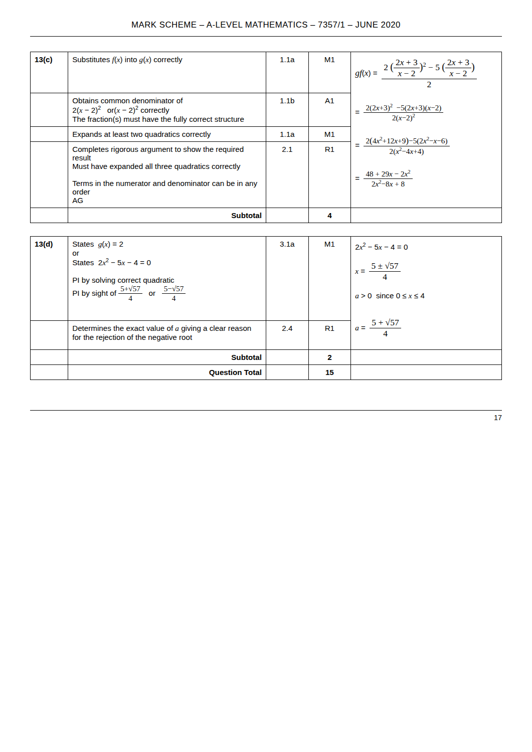MARK SCHEME – A-LEVEL MATHEMATICS – 7357/1 – JUNE 2020
| 13(c) | Substitutes f ( x ) into g ( x ) correctly | 1.1a | M1 | gf ( x ) = 2 ( 2 x + 3 x − 2 ) 2 − 5 ( 2 x + 3 x − 2 ) 2 = 2(2 x +3) 2 −5(2 x +3)( x −2) 2( x −2) 2 = 2 ( 4 x 2 +12 x +9 ) −5(2 x 2 − x −6) 2( x 2 −4 x +4) = 48 + 29 x − 2 x 2 2 x 2 −8 x + 8 |
| | Obtains common denominator of 2( x − 2) 2 or( x − 2) 2 correctly The fraction(s) must have the fully correct structure | 1.1b | A1 |
| | Expands at least two quadratics correctly | 1.1a | M1 |
| | Completes rigorous argument to show the required result Must have expanded all three quadratics correctly Terms in the numerator and denominator can be in any order AG | 2.1 | R1 |
| | Subtotal | | 4 | |
| 13(d) | States g ( x ) = 2 or States 2 x 2 − 5 x − 4 = 0 PI by solving correct quadratic PI by sight of 5+√57 4 or 5−√57 4 | 3.1a | M1 | 2 x 2 − 5 x − 4 = 0 x = 5 ± √57 4 a > 0 since 0 ≤ x ≤ 4 a = 5 + √57 4 |
| | Determines the exact value of a giving a clear reason for the rejection of the negative root | 2.4 | R1 |
| | Subtotal | | 2 | |
| | Question Total | | 15 | |
17